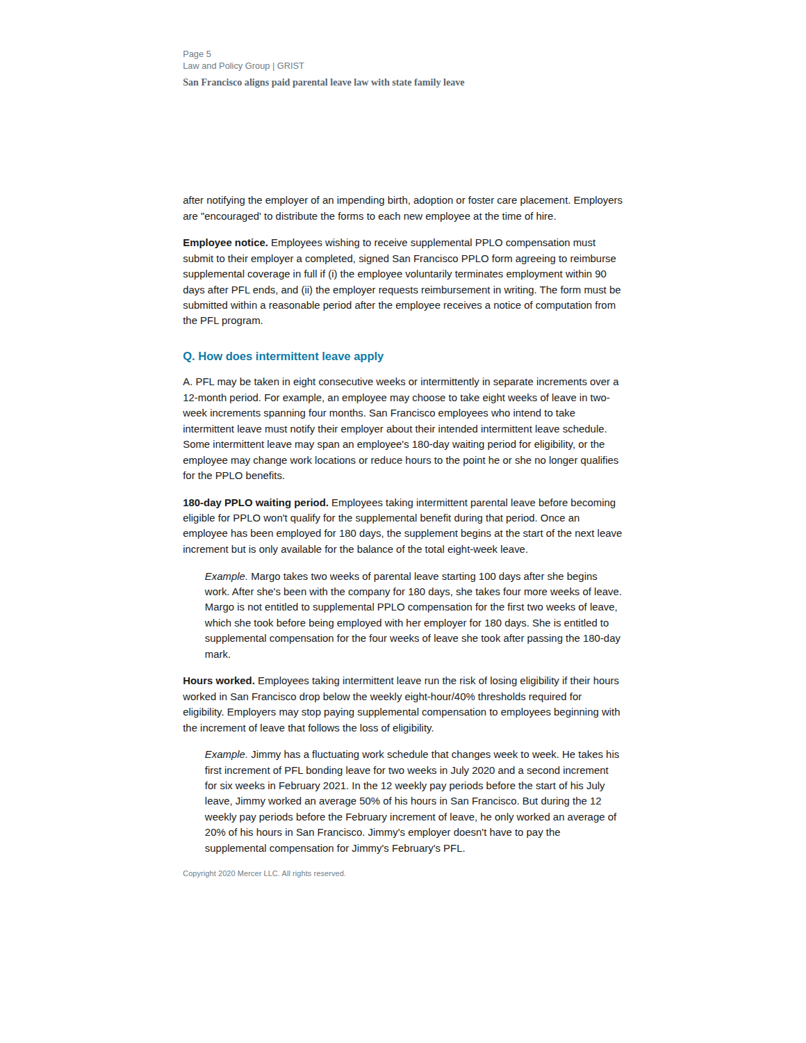Page 5
Law and Policy Group | GRIST
San Francisco aligns paid parental leave law with state family leave
after notifying the employer of an impending birth, adoption or foster care placement. Employers are "encouraged' to distribute the forms to each new employee at the time of hire.
Employee notice. Employees wishing to receive supplemental PPLO compensation must submit to their employer a completed, signed San Francisco PPLO form agreeing to reimburse supplemental coverage in full if (i) the employee voluntarily terminates employment within 90 days after PFL ends, and (ii) the employer requests reimbursement in writing. The form must be submitted within a reasonable period after the employee receives a notice of computation from the PFL program.
Q. How does intermittent leave apply
A. PFL may be taken in eight consecutive weeks or intermittently in separate increments over a 12-month period. For example, an employee may choose to take eight weeks of leave in two-week increments spanning four months. San Francisco employees who intend to take intermittent leave must notify their employer about their intended intermittent leave schedule. Some intermittent leave may span an employee's 180-day waiting period for eligibility, or the employee may change work locations or reduce hours to the point he or she no longer qualifies for the PPLO benefits.
180-day PPLO waiting period. Employees taking intermittent parental leave before becoming eligible for PPLO won't qualify for the supplemental benefit during that period. Once an employee has been employed for 180 days, the supplement begins at the start of the next leave increment but is only available for the balance of the total eight-week leave.
Example. Margo takes two weeks of parental leave starting 100 days after she begins work. After she's been with the company for 180 days, she takes four more weeks of leave. Margo is not entitled to supplemental PPLO compensation for the first two weeks of leave, which she took before being employed with her employer for 180 days. She is entitled to supplemental compensation for the four weeks of leave she took after passing the 180-day mark.
Hours worked. Employees taking intermittent leave run the risk of losing eligibility if their hours worked in San Francisco drop below the weekly eight-hour/40% thresholds required for eligibility. Employers may stop paying supplemental compensation to employees beginning with the increment of leave that follows the loss of eligibility.
Example. Jimmy has a fluctuating work schedule that changes week to week. He takes his first increment of PFL bonding leave for two weeks in July 2020 and a second increment for six weeks in February 2021. In the 12 weekly pay periods before the start of his July leave, Jimmy worked an average 50% of his hours in San Francisco. But during the 12 weekly pay periods before the February increment of leave, he only worked an average of 20% of his hours in San Francisco. Jimmy's employer doesn't have to pay the supplemental compensation for Jimmy's February's PFL.
Copyright 2020 Mercer LLC. All rights reserved.